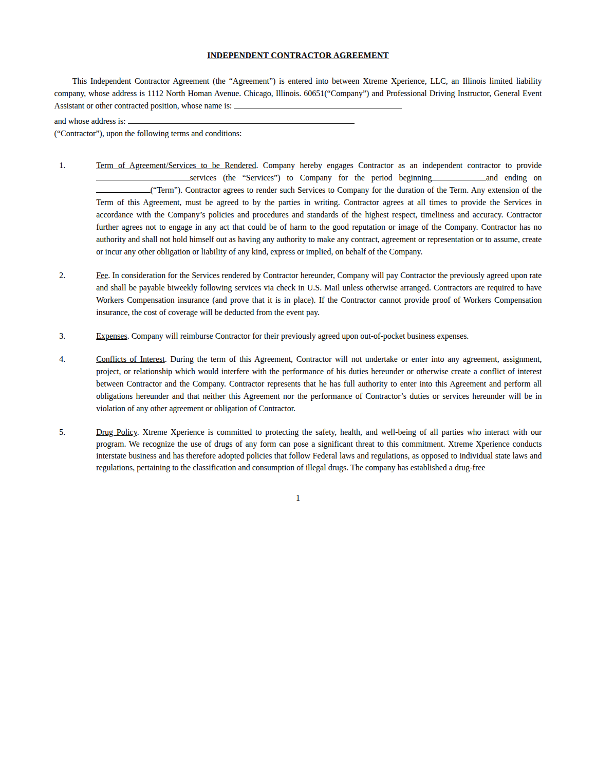INDEPENDENT CONTRACTOR AGREEMENT
This Independent Contractor Agreement (the “Agreement”) is entered into between Xtreme Xperience, LLC, an Illinois limited liability company, whose address is 1112 North Homan Avenue. Chicago, Illinois. 60651(“Company”) and Professional Driving Instructor, General Event Assistant or other contracted position, whose name is:
and whose address is:
(“Contractor”), upon the following terms and conditions:
Term of Agreement/Services to be Rendered. Company hereby engages Contractor as an independent contractor to provide services (the “Services”) to Company for the period beginning and ending on (“Term”). Contractor agrees to render such Services to Company for the duration of the Term. Any extension of the Term of this Agreement, must be agreed to by the parties in writing. Contractor agrees at all times to provide the Services in accordance with the Company’s policies and procedures and standards of the highest respect, timeliness and accuracy. Contractor further agrees not to engage in any act that could be of harm to the good reputation or image of the Company. Contractor has no authority and shall not hold himself out as having any authority to make any contract, agreement or representation or to assume, create or incur any other obligation or liability of any kind, express or implied, on behalf of the Company.
Fee. In consideration for the Services rendered by Contractor hereunder, Company will pay Contractor the previously agreed upon rate and shall be payable biweekly following services via check in U.S. Mail unless otherwise arranged. Contractors are required to have Workers Compensation insurance (and prove that it is in place). If the Contractor cannot provide proof of Workers Compensation insurance, the cost of coverage will be deducted from the event pay.
Expenses. Company will reimburse Contractor for their previously agreed upon out-of-pocket business expenses.
Conflicts of Interest. During the term of this Agreement, Contractor will not undertake or enter into any agreement, assignment, project, or relationship which would interfere with the performance of his duties hereunder or otherwise create a conflict of interest between Contractor and the Company. Contractor represents that he has full authority to enter into this Agreement and perform all obligations hereunder and that neither this Agreement nor the performance of Contractor’s duties or services hereunder will be in violation of any other agreement or obligation of Contractor.
Drug Policy. Xtreme Xperience is committed to protecting the safety, health, and well-being of all parties who interact with our program. We recognize the use of drugs of any form can pose a significant threat to this commitment. Xtreme Xperience conducts interstate business and has therefore adopted policies that follow Federal laws and regulations, as opposed to individual state laws and regulations, pertaining to the classification and consumption of illegal drugs. The company has established a drug-free
1